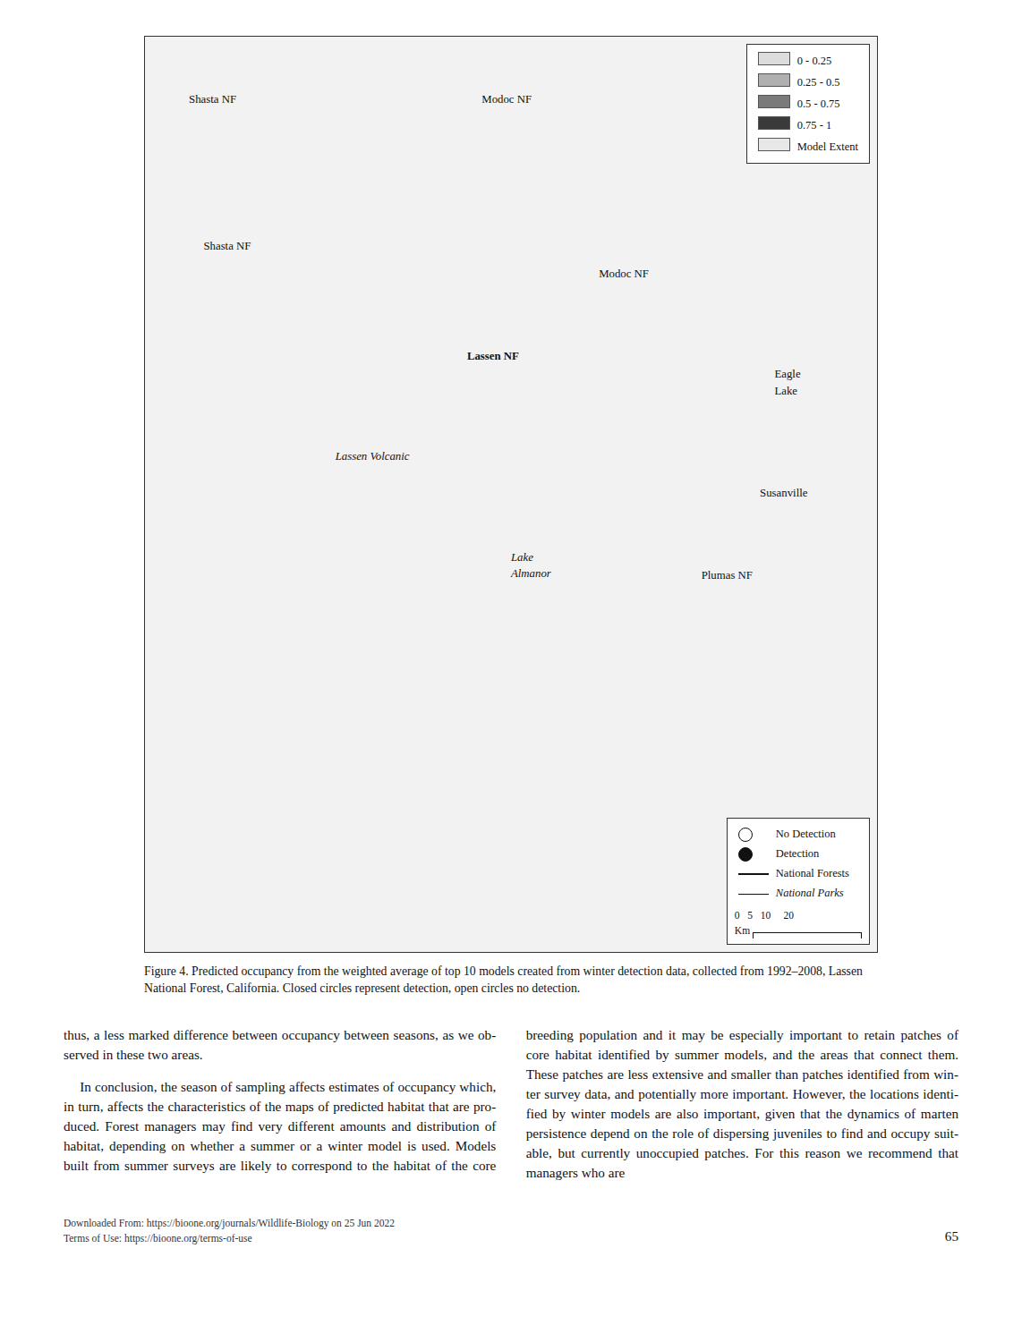| | 0 - 0.25 |
| | 0.25 - 0.5 |
| | 0.5 - 0.75 |
| | 0.75 - 1 |
| | Model Extent |
| | No Detection |
| | Detection |
| | National Forests |
| | National Parks |
0 5 10 20
Km
Shasta NF Modoc NF Shasta NF Modoc NF Lassen NF Eagle
Lake Lassen Volcanic Susanville Lake
Almanor Plumas NF
Figure 4. Predicted occupancy from the weighted average of top 10 models created from winter detection data, collected from 1992–2008, Lassen National Forest, California. Closed circles represent detection, open circles no detection.
thus, a less marked difference between occupancy between seasons, as we observed in these two areas.
In conclusion, the season of sampling affects estimates of occupancy which, in turn, affects the characteristics of the maps of predicted habitat that are produced. Forest managers may find very different amounts and distribution of habitat, depending on whether a summer or a winter model is used. Models built from summer surveys are likely to correspond to the habitat of the core breeding population and it may be especially important to retain patches of core habitat identified by summer models, and the areas that connect them. These patches are less extensive and smaller than patches identified from winter survey data, and potentially more important. However, the locations identified by winter models are also important, given that the dynamics of marten persistence depend on the role of dispersing juveniles to find and occupy suitable, but currently unoccupied patches. For this reason we recommend that managers who are
Downloaded From: https://bioone.org/journals/Wildlife-Biology on 25 Jun 2022
Terms of Use: https://bioone.org/terms-of-use
65